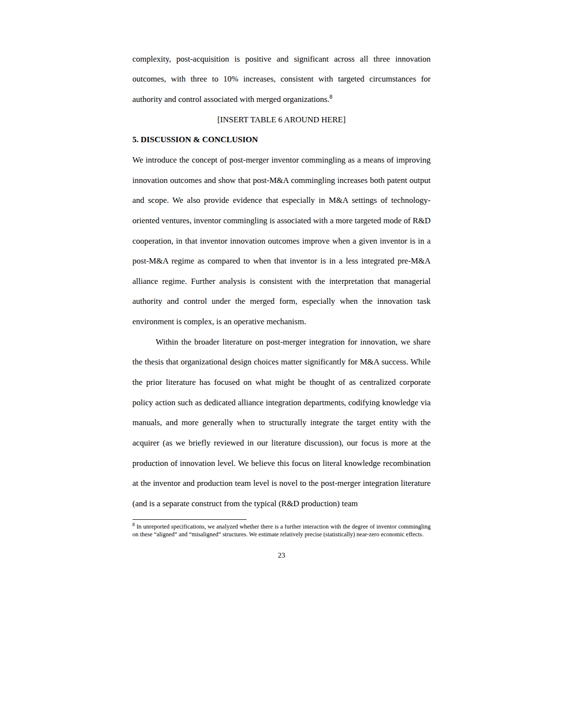complexity, post-acquisition is positive and significant across all three innovation outcomes, with three to 10% increases, consistent with targeted circumstances for authority and control associated with merged organizations.8
[INSERT TABLE 6 AROUND HERE]
5. DISCUSSION & CONCLUSION
We introduce the concept of post-merger inventor commingling as a means of improving innovation outcomes and show that post-M&A commingling increases both patent output and scope. We also provide evidence that especially in M&A settings of technology-oriented ventures, inventor commingling is associated with a more targeted mode of R&D cooperation, in that inventor innovation outcomes improve when a given inventor is in a post-M&A regime as compared to when that inventor is in a less integrated pre-M&A alliance regime. Further analysis is consistent with the interpretation that managerial authority and control under the merged form, especially when the innovation task environment is complex, is an operative mechanism.
Within the broader literature on post-merger integration for innovation, we share the thesis that organizational design choices matter significantly for M&A success. While the prior literature has focused on what might be thought of as centralized corporate policy action such as dedicated alliance integration departments, codifying knowledge via manuals, and more generally when to structurally integrate the target entity with the acquirer (as we briefly reviewed in our literature discussion), our focus is more at the production of innovation level. We believe this focus on literal knowledge recombination at the inventor and production team level is novel to the post-merger integration literature (and is a separate construct from the typical (R&D production) team
8 In unreported specifications, we analyzed whether there is a further interaction with the degree of inventor commingling on these “aligned” and “misaligned” structures. We estimate relatively precise (statistically) near-zero economic effects.
23